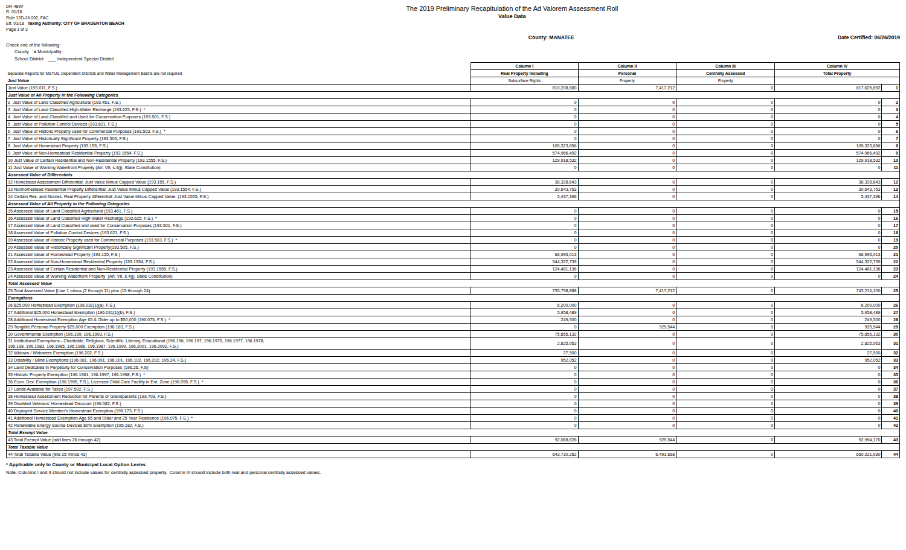DR-489V
R. 01/18
Rule 12D-16.002, FAC
Eff. 01/18 Taxing Authority: CITY OF BRADENTON BEACH
Page 1 of 2
The 2019 Preliminary Recapitulation of the Ad Valorem Assessment Roll
Value Data
County: MANATEE
Date Certified: 06/26/2019
Check one of the following:
County x Municipality
School District ___ Independent Special District
| | Column I | Column II | Column III | Column IV |
| Separate Reports for MSTUs, Dependent Districts and Water Management Basins are not required | Real Property Including | Personal | Centrally Assessed | Total Property |
| Just Value | Subsurface Rights | Property | Property | |
| Just Value (193.011, F.S.) | 810,208,680 | 7,417,212 | 0 | 817,625,892 | 1 |
| Just Value of All Property in the Following Categories |
| 2 Just Value of Land Classified Agricultural (193.461, F.S.) | 0 | 0 | 0 | 0 | 2 |
| 3 Just Value of Land Classified High-Water Recharge (193.625, F.S.) * | 0 | 0 | 0 | 0 | 3 |
| 4 Just Value of Land Classified and Used for Conservation Purposes (193.501, F.S.) | 0 | 0 | 0 | 0 | 4 |
| 5 Just Value of Pollution Control Devices (193.621, F.S.) | 0 | 0 | 0 | 0 | 5 |
| 6 Just Value of Historic Property used for Commercial Purposes (193.503, F.S.) * | 0 | 0 | 0 | 0 | 6 |
| 7 Just Value of Historically Significant Property (193.505, F.S.) | 0 | 0 | 0 | 0 | 7 |
| 8 Just Value of Homestead Property (193.155, F.S.) | 105,323,656 | 0 | 0 | 105,323,656 | 8 |
| 9 Just Value of Non-Homestead Residential Property (193.1554, F.S.) | 574,966,492 | 0 | 0 | 574,966,492 | 9 |
| 10 Just Value of Certain Residential and Non-Residential Property (193.1555, F.S.) | 129,918,532 | 0 | 0 | 129,918,532 | 10 |
| 11 Just Value of Working Waterfront Property (Art. VII, s.4(j), State Constitution) | 0 | 0 | 0 | 0 | 11 |
| Assessed Value of Differentials |
| 12 Homestead Assessment Differential: Just Value Minus Capped Value (193.155, F.S.) | 38,328,643 | 0 | 0 | 38,328,643 | 12 |
| 13 Nonhomestead Residential Property Differential: Just Value Minus Capped Value (193.1554, F.S.) | 30,643,753 | 0 | 0 | 30,643,753 | 13 |
| 14 Certain Res. and Nonres. Real Property differential: Just Value Minus Capped Value (193.1555, F.S.) | 5,437,396 | 0 | 0 | 5,437,396 | 14 |
| Assessed Value of All Property in the Following Categories |
| 15 Assessed Value of Land Classified Agricultural (193.461, F.S.) | 0 | 0 | 0 | 0 | 15 |
| 16 Assessed Value of Land Classified High-Water Recharge (193.625, F.S.) * | 0 | 0 | 0 | 0 | 16 |
| 17 Assessed Value of Land Classified and used for Conservation Purposes (193.501, F.S.) | 0 | 0 | 0 | 0 | 17 |
| 18 Assessed Value of Pollution Control Devices (193.621, F.S.) | 0 | 0 | 0 | 0 | 18 |
| 19 Assessed Value of Historic Property used for Commercial Purposes (193.503, F.S.) * | 0 | 0 | 0 | 0 | 19 |
| 20 Assessed Value of Historically Significant Property(193.505, F.S.) | 0 | 0 | 0 | 0 | 20 |
| 21 Assessed Value of Homestead Property (193.155, F.S.) | 66,995,013 | 0 | 0 | 66,995,013 | 21 |
| 22 Assessed Value of Non-Homestead Residential Property (193.1554, F.S.) | 544,322,739 | 0 | 0 | 544,322,739 | 22 |
| 23 Assessed Value of Certain Residential and Non-Residential Property (193.1555, F.S.) | 124,481,136 | 0 | 0 | 124,481,136 | 23 |
| 24 Assessed Value of Working Waterfront Property (Art. VII, s.4(j), State Constitution) | 0 | 0 | 0 | 0 | 24 |
| Total Assessed Value |
| 25 Total Assessed Value [Line 1 minus (2 through 11) plus (15 through 24) | 735,798,888 | 7,417,212 | 0 | 743,216,100 | 25 |
| Exemptions |
| 26 $25,000 Homestead Exemption (196.031(1)(a), F.S.) | 6,200,000 | 0 | 0 | 6,200,000 | 26 |
| 27 Additional $25,000 Homestead Exemption (196.031(1)(b), F.S.) | 5,958,489 | 0 | 0 | 5,958,489 | 27 |
| 28 Additional Homestead Exemption Age 65 & Older up to $50,000 (196.075, F.S.) * | 249,500 | 0 | 0 | 249,500 | 28 |
| 29 Tangible Personal Property $25,000 Exemption (196.183, F.S.) | 0 | 925,544 | 0 | 925,544 | 29 |
| 30 Governmental Exemption (196.199, 196.1993, F.S.) | 75,855,132 | 0 | 0 | 75,855,132 | 30 |
| 31 Institutional Exemptions - Charitable, Religious, Scientific, Literary, Educational (196.196, 196.197, 196.1975, 196.1977, 196.1978, 196.198, 196.1983, 196.1985, 196.1986, 196.1987, 196.1999, 196.2001, 196.2002, F.S.) | 2,825,953 | 0 | 0 | 2,825,953 | 31 |
| 32 Widows / Widowers Exemption (196.202, F.S.) | 27,500 | 0 | 0 | 27,500 | 32 |
| 33 Disability / Blind Exemptions (196.081, 196.091, 196.101, 196.102, 196.202, 196.24, F.S.) | 952,052 | 0 | 0 | 952,052 | 33 |
| 34 Land Dedicated in Perpetuity for Conservation Purposes (196.26, F.S) | 0 | 0 | 0 | 0 | 34 |
| 35 Historic Property Exemption (196.1961, 196.1997, 196.1998, F.S.) * | 0 | 0 | 0 | 0 | 35 |
| 36 Econ. Dev. Exemption (196.1995, F.S.), Licensed Child Care Facility in Ent. Zone (196.095, F.S.) * | 0 | 0 | 0 | 0 | 36 |
| 37 Lands Available for Taxes (197.502, F.S.) | 0 | 0 | 0 | 0 | 37 |
| 38 Homestead Assessment Reduction for Parents or Grandparents (193.703, F.S.) | 0 | 0 | 0 | 0 | 38 |
| 39 Disabled Veterans' Homestead Discount (196.082, F.S.) | 0 | 0 | 0 | 0 | 39 |
| 40 Deployed Service Member's Homestead Exemption (196.173, F.S.) | 0 | 0 | 0 | 0 | 40 |
| 41 Additional Homestead Exemption Age 65 and Older and 25 Year Residence (196.075, F.S.) * | 0 | 0 | 0 | 0 | 41 |
| 42 Renewable Energy Source Devices 80% Exemption (195.182, F.S.) | 0 | 0 | 0 | 0 | 42 |
| Total Exempt Value |
| 43 Total Exempt Value (add lines 26 through 42) | 92,068,626 | 925,544 | 0 | 92,994,170 | 43 |
| Total Taxable Value |
| 44 Total Taxable Value (line 25 minus 43) | 643,730,262 | 6,491,668 | 0 | 650,221,930 | 44 |
* Applicable only to County or Municipal Local Option Levies
Note: Columns I and II should not include values for centrally assessed property. Column III should include both real and personal centrally assessed values.